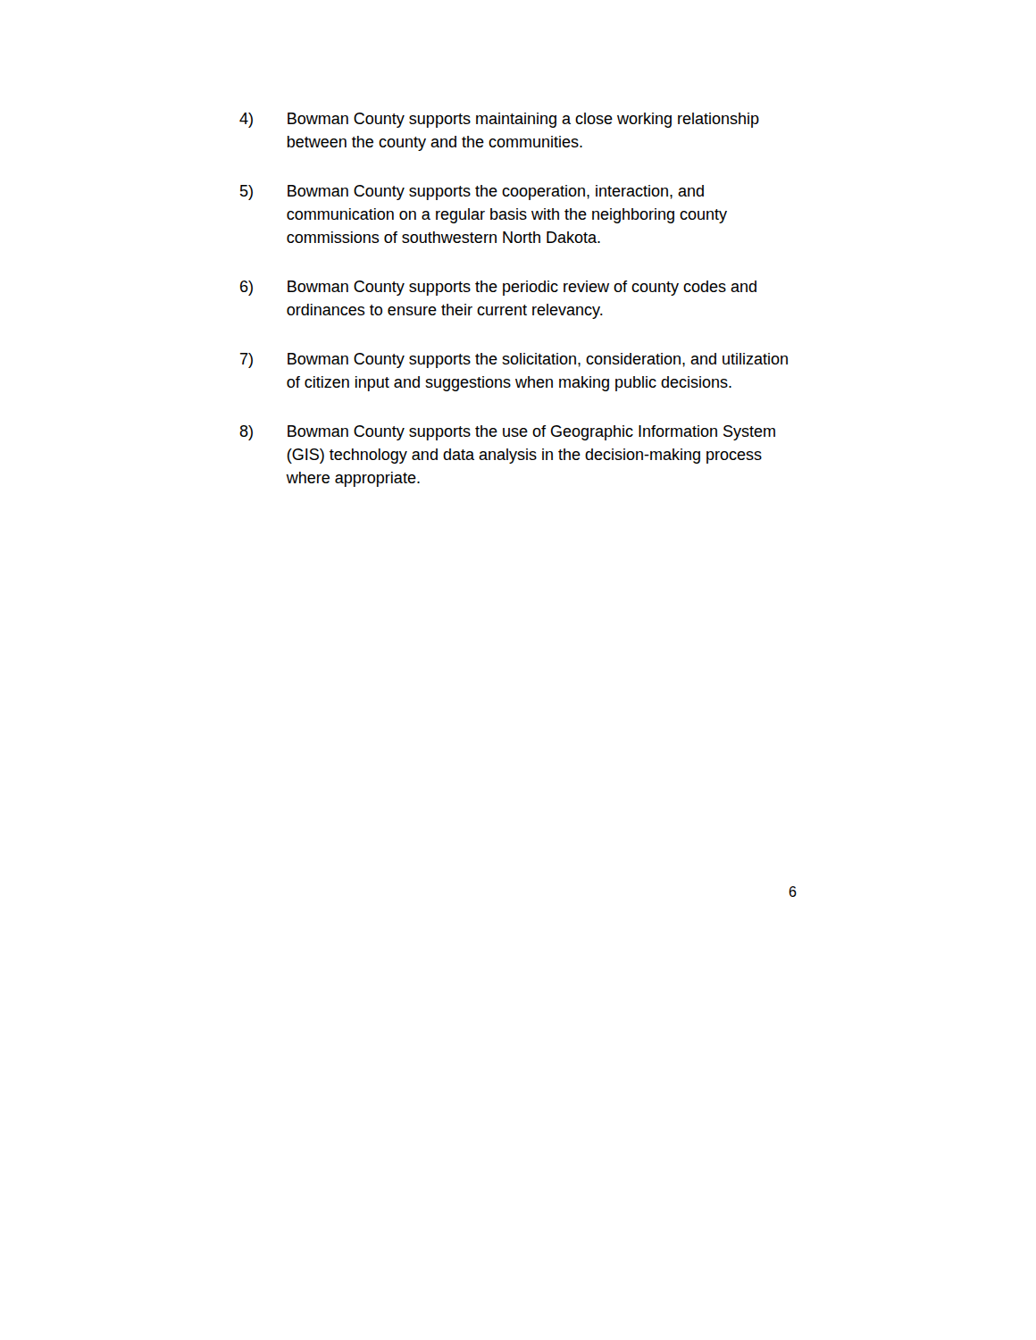4) Bowman County supports maintaining a close working relationship between the county and the communities.
5) Bowman County supports the cooperation, interaction, and communication on a regular basis with the neighboring county commissions of southwestern North Dakota.
6) Bowman County supports the periodic review of county codes and ordinances to ensure their current relevancy.
7) Bowman County supports the solicitation, consideration, and utilization of citizen input and suggestions when making public decisions.
8) Bowman County supports the use of Geographic Information System (GIS) technology and data analysis in the decision-making process where appropriate.
6